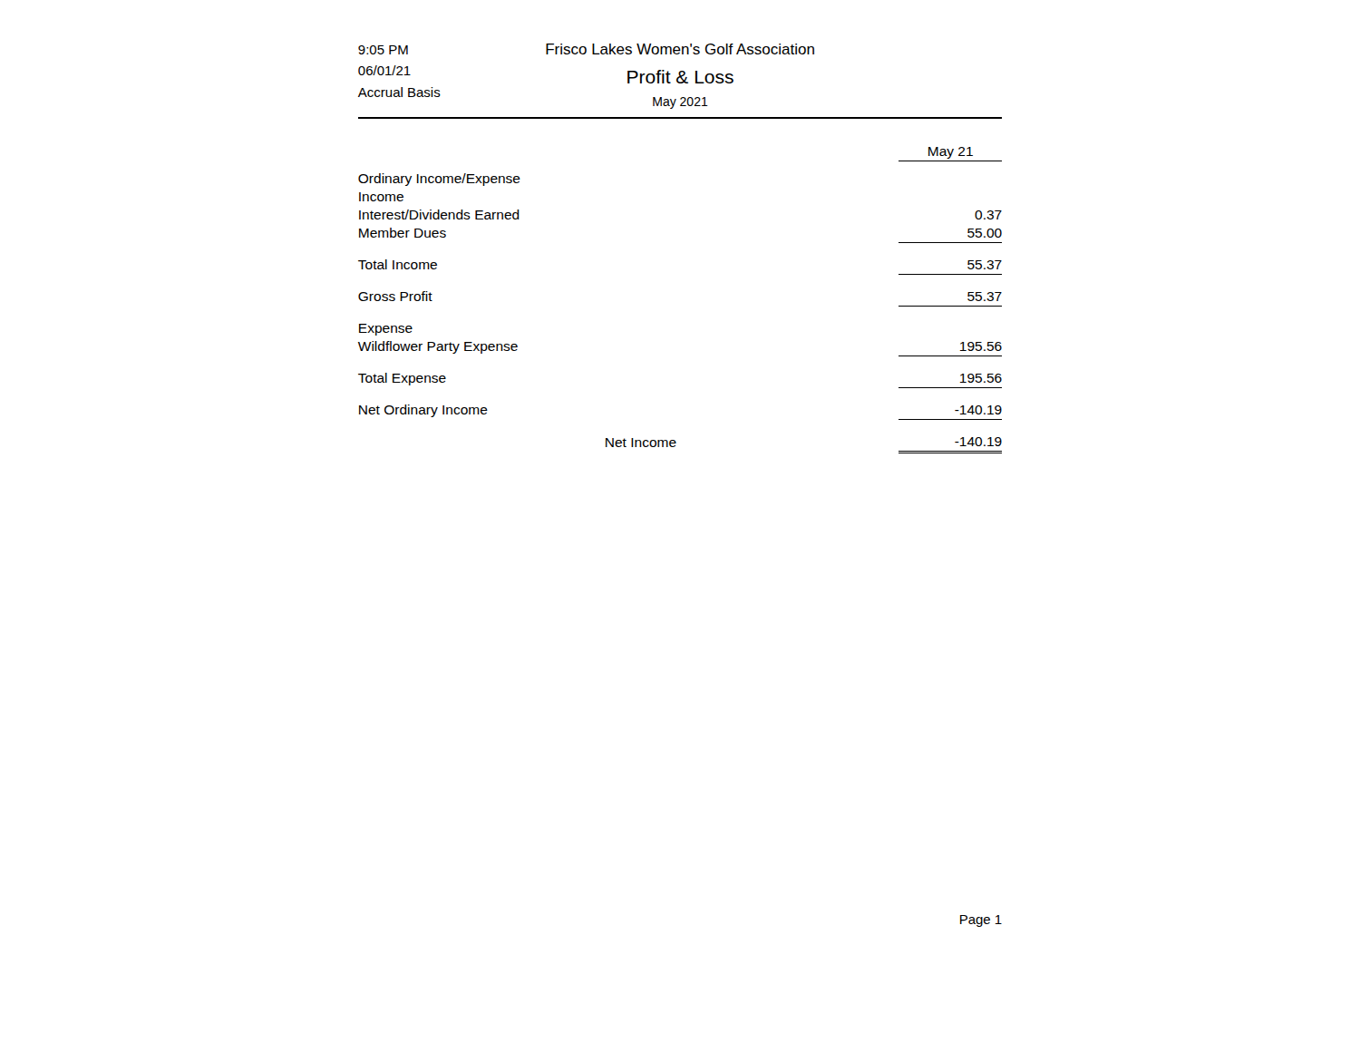9:05 PM
06/01/21
Accrual Basis
Frisco Lakes Women's Golf Association
Profit & Loss
May 2021
| | | May 21 |
| Ordinary Income/Expense | | |
| Income | | |
| Interest/Dividends Earned | | 0.37 |
| Member Dues | | 55.00 |
| Total Income | | 55.37 |
| Gross Profit | | 55.37 |
| Expense | | |
| Wildflower Party Expense | | 195.56 |
| Total Expense | | 195.56 |
| Net Ordinary Income | | -140.19 |
| Net Income | | -140.19 |
Page 1